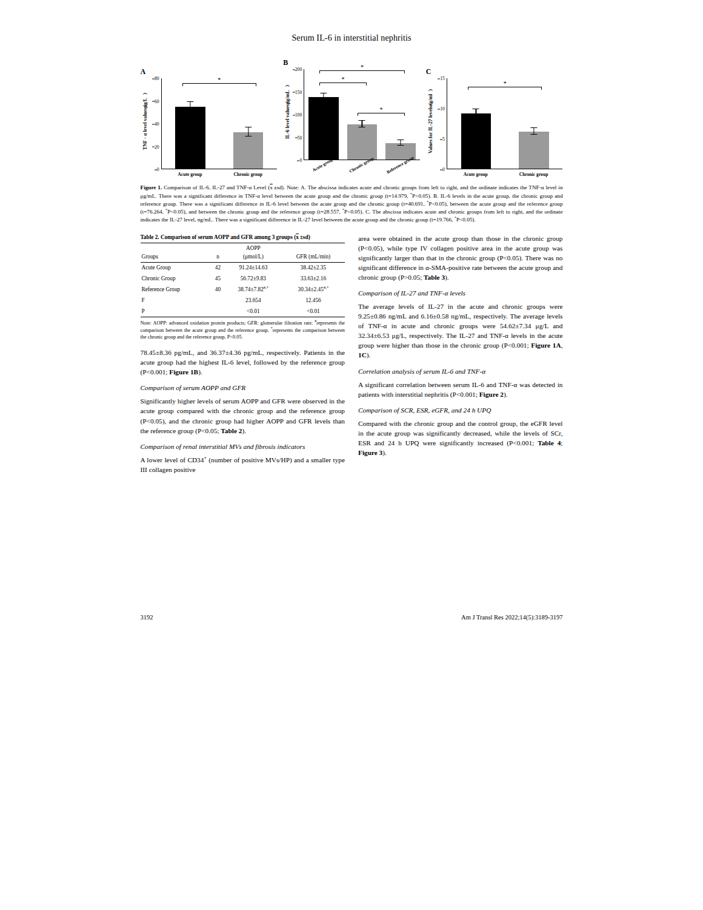Serum IL-6 in interstitial nephritis
A
TNF - α level values（μg/L）
80 60 40 20 0
*
Acute group Chronic group
B
IL-6 level values（pg/mL）
200 150 100 50 0
*
*
*
Acute group Chronic group Reference group
C
Values for IL-27 levels（ng/ml）
15 10 5 0
*
Acute group Chronic group
Figure 1. Comparison of IL-6, IL-27 and TNF-α Level (x ±sd). Note: A. The abscissa indicates acute and chronic groups from left to right, and the ordinate indicates the TNF-α level in μg/mL. There was a significant difference in TNF-α level between the acute group and the chronic group (t=14.979, *P<0.05). B. IL-6 levels in the acute group, the chronic group and reference group. There was a significant difference in IL-6 level between the acute group and the chronic group (t=40.691, *P<0.05), between the acute group and the reference group (t=76.264, *P<0.05), and between the chronic group and the reference group (t=28.557, *P<0.05). C. The abscissa indicates acute and chronic groups from left to right, and the ordinate indicates the IL-27 level, ng/mL. There was a significant difference in IL-27 level between the acute group and the chronic group (t=19.766, *P<0.05).
Table 2. Comparison of serum AOPP and GFR among 3 groups ( x ±sd)
| Groups | n | AOPP (μmol/L) | GFR (mL/min) |
| --- | --- | --- | --- |
| Acute Group | 42 | 91.24±14.63 | 38.42±2.35 |
| Chronic Group | 45 | 56.72±9.83 | 33.63±2.16 |
| Reference Group | 40 | 38.74±7.82 #,* | 30.34±2.45 #,* |
| F | | 23.654 | 12.456 |
| P | | <0.01 | <0.01 |
Note: AOPP: advanced oxidation protein products; GFR: glomerular filtration rate; #represents the comparison between the acute group and the reference group, *represents the comparison between the chronic group and the reference group, P<0.05.
78.45±8.36 pg/mL, and 36.37±4.36 pg/mL, respectively. Patients in the acute group had the highest IL-6 level, followed by the reference group (P<0.001; Figure 1B).
Comparison of serum AOPP and GFR
Significantly higher levels of serum AOPP and GFR were observed in the acute group compared with the chronic group and the reference group (P<0.05), and the chronic group had higher AOPP and GFR levels than the reference group (P<0.05; Table 2).
Comparison of renal interstitial MVs and fibrosis indicators
A lower level of CD34+ (number of positive MVs/HP) and a smaller type III collagen positive
area were obtained in the acute group than those in the chronic group (P<0.05), while type IV collagen positive area in the acute group was significantly larger than that in the chronic group (P<0.05). There was no significant difference in α-SMA-positive rate between the acute group and chronic group (P>0.05; Table 3).
Comparison of IL-27 and TNF-α levels
The average levels of IL-27 in the acute and chronic groups were 9.25±0.86 ng/mL and 6.16±0.58 ng/mL, respectively. The average levels of TNF-α in acute and chronic groups were 54.62±7.34 μg/L and 32.34±6.53 μg/L, respectively. The IL-27 and TNF-α levels in the acute group were higher than those in the chronic group (P<0.001; Figure 1A, 1C).
Correlation analysis of serum IL-6 and TNF-α
A significant correlation between serum IL-6 and TNF-α was detected in patients with interstitial nephritis (P<0.001; Figure 2).
Comparison of SCR, ESR, eGFR, and 24 h UPQ
Compared with the chronic group and the control group, the eGFR level in the acute group was significantly decreased, while the levels of SCr, ESR and 24 h UPQ were significantly increased (P<0.001; Table 4; Figure 3).
3192 Am J Transl Res 2022;14(5):3189-3197